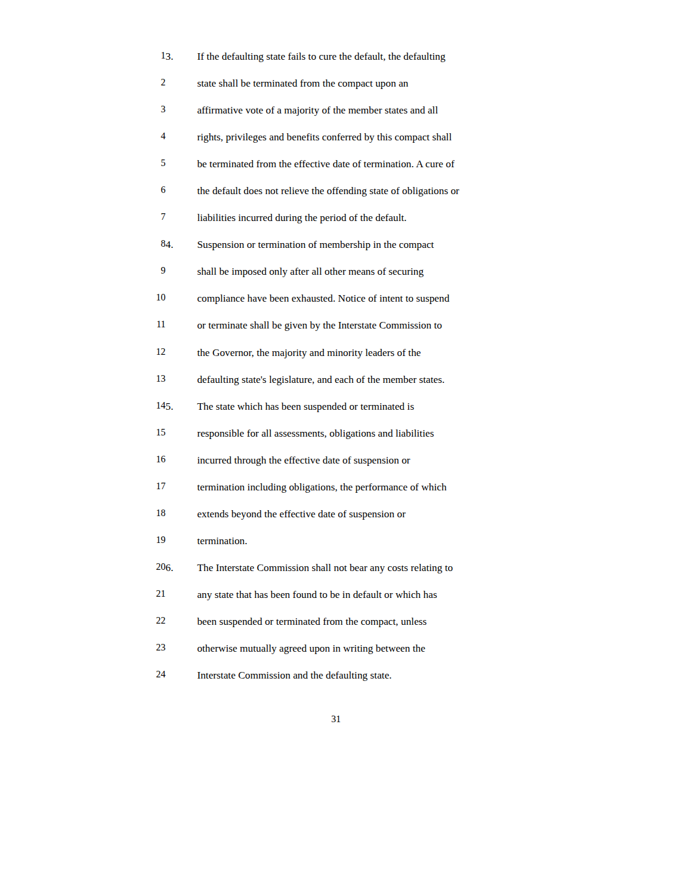| 1 | 3. | If the defaulting state fails to cure the default, the defaulting |
| 2 | | state shall be terminated from the compact upon an |
| 3 | | affirmative vote of a majority of the member states and all |
| 4 | | rights, privileges and benefits conferred by this compact shall |
| 5 | | be terminated from the effective date of termination. A cure of |
| 6 | | the default does not relieve the offending state of obligations or |
| 7 | | liabilities incurred during the period of the default. |
| 8 | 4. | Suspension or termination of membership in the compact |
| 9 | | shall be imposed only after all other means of securing |
| 10 | | compliance have been exhausted. Notice of intent to suspend |
| 11 | | or terminate shall be given by the Interstate Commission to |
| 12 | | the Governor, the majority and minority leaders of the |
| 13 | | defaulting state's legislature, and each of the member states. |
| 14 | 5. | The state which has been suspended or terminated is |
| 15 | | responsible for all assessments, obligations and liabilities |
| 16 | | incurred through the effective date of suspension or |
| 17 | | termination including obligations, the performance of which |
| 18 | | extends beyond the effective date of suspension or |
| 19 | | termination. |
| 20 | 6. | The Interstate Commission shall not bear any costs relating to |
| 21 | | any state that has been found to be in default or which has |
| 22 | | been suspended or terminated from the compact, unless |
| 23 | | otherwise mutually agreed upon in writing between the |
| 24 | | Interstate Commission and the defaulting state. |
31